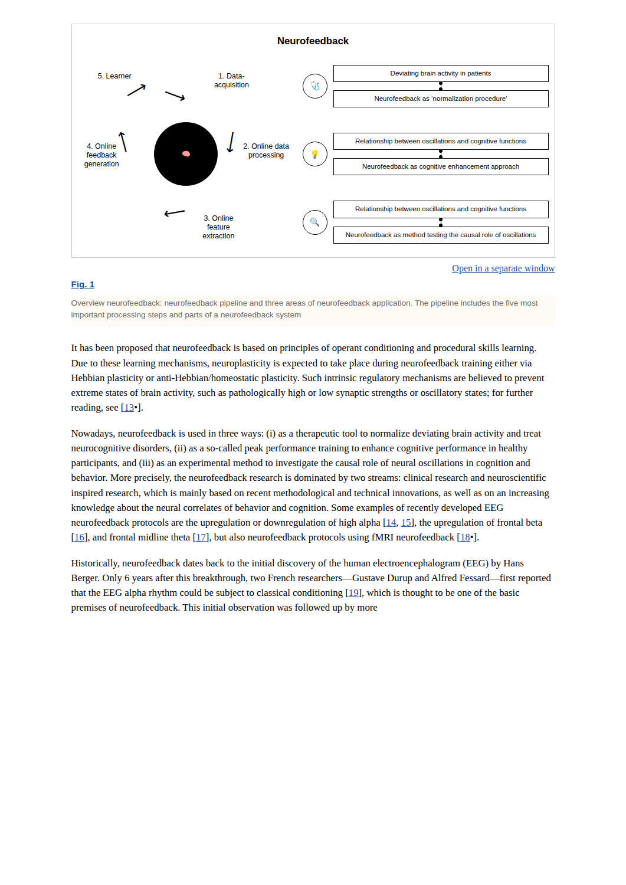Neurofeedback
🧠
1. Data-
acquisition
2. Online data
processing
3. Online
feature
extraction
4. Online
feedback
generation
5. Learner
⟶ ⟶ ⟶ ⟶ ⟶
🩺
Deviating brain activity in patients
Neurofeedback as ‘normalization procedure’
💡
Relationship between oscillations and cognitive functions
Neurofeedback as cognitive enhancement approach
🔍
Relationship between oscillations and cognitive functions
Neurofeedback as method testing the causal role of oscillations
Open in a separate window
Fig. 1
Overview neurofeedback: neurofeedback pipeline and three areas of neurofeedback application. The pipeline includes the five most important processing steps and parts of a neurofeedback system
It has been proposed that neurofeedback is based on principles of operant conditioning and procedural skills learning. Due to these learning mechanisms, neuroplasticity is expected to take place during neurofeedback training either via Hebbian plasticity or anti-Hebbian/homeostatic plasticity. Such intrinsic regulatory mechanisms are believed to prevent extreme states of brain activity, such as pathologically high or low synaptic strengths or oscillatory states; for further reading, see [13•].
Nowadays, neurofeedback is used in three ways: (i) as a therapeutic tool to normalize deviating brain activity and treat neurocognitive disorders, (ii) as a so-called peak performance training to enhance cognitive performance in healthy participants, and (iii) as an experimental method to investigate the causal role of neural oscillations in cognition and behavior. More precisely, the neurofeedback research is dominated by two streams: clinical research and neuroscientific inspired research, which is mainly based on recent methodological and technical innovations, as well as on an increasing knowledge about the neural correlates of behavior and cognition. Some examples of recently developed EEG neurofeedback protocols are the upregulation or downregulation of high alpha [14, 15], the upregulation of frontal beta [16], and frontal midline theta [17], but also neurofeedback protocols using fMRI neurofeedback [18•].
Historically, neurofeedback dates back to the initial discovery of the human electroencephalogram (EEG) by Hans Berger. Only 6 years after this breakthrough, two French researchers—Gustave Durup and Alfred Fessard—first reported that the EEG alpha rhythm could be subject to classical conditioning [19], which is thought to be one of the basic premises of neurofeedback. This initial observation was followed up by more